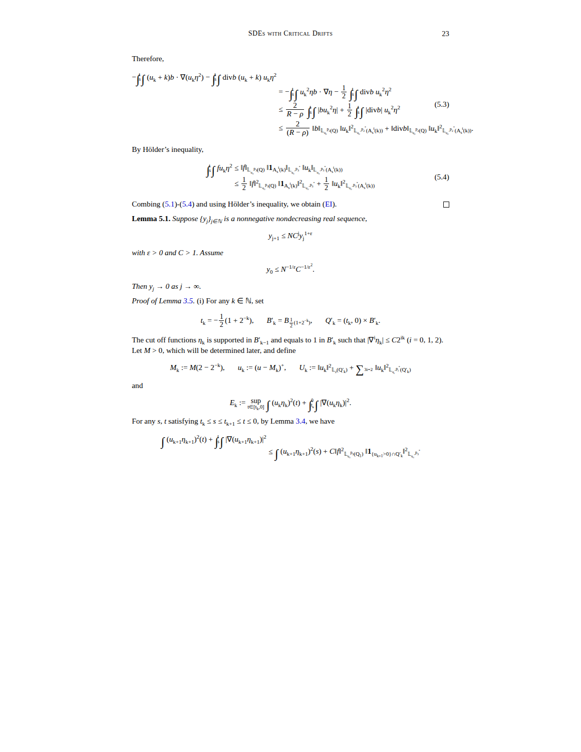SDEs with Critical Drifts 23
Therefore,
(5.3)
| − ∫ t s ∫ ( u k + k ) b · ∇( u k η 2 ) − ∫ t s ∫ div b ( u k + k ) u k η 2 | | |
| | = | − ∫ t s ∫ u k 2 η b · ∇ η − 1 2 ∫ t s ∫ div b u k 2 η 2 |
| | ≤ | 2 R − ρ ∫ t s ∫ / b u k 2 η / + 1 2 ∫ t s ∫ / div b / u k 2 η 2 |
| | ≤ | 2 ( R − ρ ) ‖ b ‖ 𝕃 q 2 p 2 (Q) ‖ u k ‖ 2 𝕃 q 2 * p 2 * (A s t (k)) + ‖ div b ‖ 𝕃 q 2 p 2 (Q) ‖ u k ‖ 2 𝕃 q 2 * p 2 * (A s t (k)) . |
By Hölder’s inequality,
(5.4)
| ∫ t s ∫ f u k η 2 | ≤ | ‖ f ‖ 𝕃 q 3 p 3 (Q) ‖ 1 A s t (k) ‖ 𝕃 q 3 * p 3 * ‖ u k ‖ 𝕃 q 3 * p 3 * (A s t (k)) |
| | ≤ | 1 2 ‖ f ‖ 2 𝕃 q 3 p 3 (Q) ‖ 1 A s t (k) ‖ 2 𝕃 q 3 * p 3 * + 1 2 ‖ u k ‖ 2 𝕃 q 3 * p 3 * (A s t (k)) |
Combing (5.1)-(5.4) and using Hölder’s inequality, we obtain (EI).
Lemma 5.1. Suppose {yj}j∈ℕ is a nonnegative nondecreasing real sequence,
yj+1 ≤ NCjyj1+ε
with ε > 0 and C > 1. Assume
y0 ≤ N−1/εC−1/ε2.
Then yj → 0 as j → ∞.
Proof of Lemma 3.5. (i) For any k ∈ ℕ, set
tk = −12(1 + 2−k), B′k = B12(1+2−k), Q′k = (tk, 0) × B′k.
The cut off functions ηk is supported in B′k−1 and equals to 1 in B′k such that |∇iηk| ≤ C2ik (i = 0, 1, 2). Let M > 0, which will be determined later, and define
Mk := M(2 − 2−k), uk := (u − Mk)+, Uk := ‖uk‖2𝕃2(Q′k) + ∑3 i=2 ‖uk‖2𝕃qi*pi*(Q′k)
and
Ek := sup t∈[tk,0] ∫ (ukηk)2(t) + ∫0 tk∫ |∇(ukηk)|2.
For any s, t satisfying tk ≤ s ≤ tk+1 ≤ t ≤ 0, by Lemma 3.4, we have
| ∫ ( u k+1 η k+1 ) 2 ( t ) + ∫ t s ∫ /∇( u k+1 η k+1 )/ 2 | | |
| | ≤ | ∫ ( u k+1 η k+1 ) 2 ( s ) + C ‖ f ‖ 2 𝕃 q 3 p 3 (Q 1 ) ‖ 1 {u k+1 >0}∩Q′ k ‖ 2 𝕃 q 3 * p 3 * |